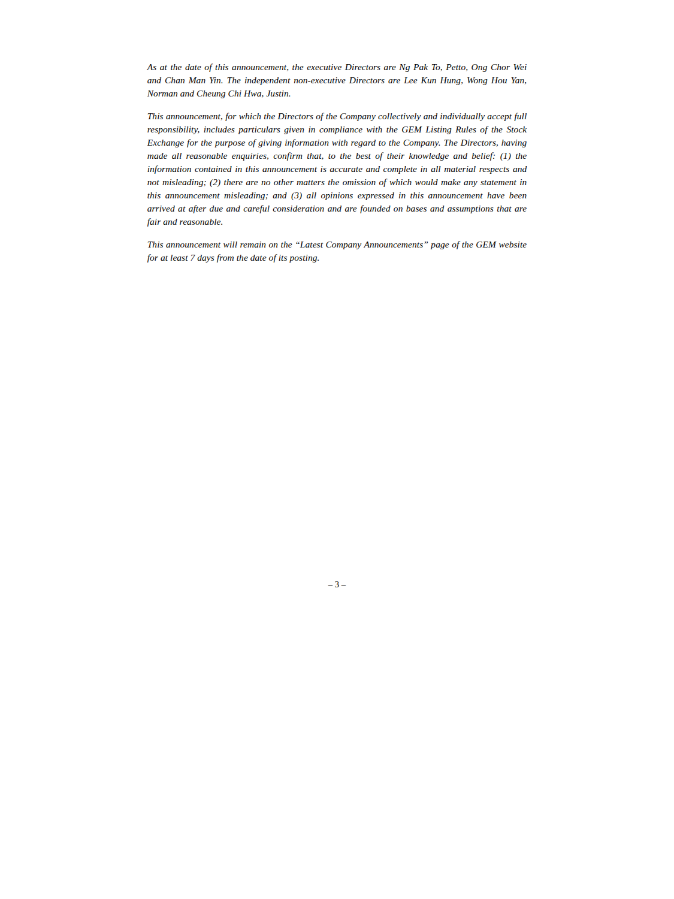As at the date of this announcement, the executive Directors are Ng Pak To, Petto, Ong Chor Wei and Chan Man Yin. The independent non-executive Directors are Lee Kun Hung, Wong Hou Yan, Norman and Cheung Chi Hwa, Justin.
This announcement, for which the Directors of the Company collectively and individually accept full responsibility, includes particulars given in compliance with the GEM Listing Rules of the Stock Exchange for the purpose of giving information with regard to the Company. The Directors, having made all reasonable enquiries, confirm that, to the best of their knowledge and belief: (1) the information contained in this announcement is accurate and complete in all material respects and not misleading; (2) there are no other matters the omission of which would make any statement in this announcement misleading; and (3) all opinions expressed in this announcement have been arrived at after due and careful consideration and are founded on bases and assumptions that are fair and reasonable.
This announcement will remain on the “Latest Company Announcements” page of the GEM website for at least 7 days from the date of its posting.
– 3 –